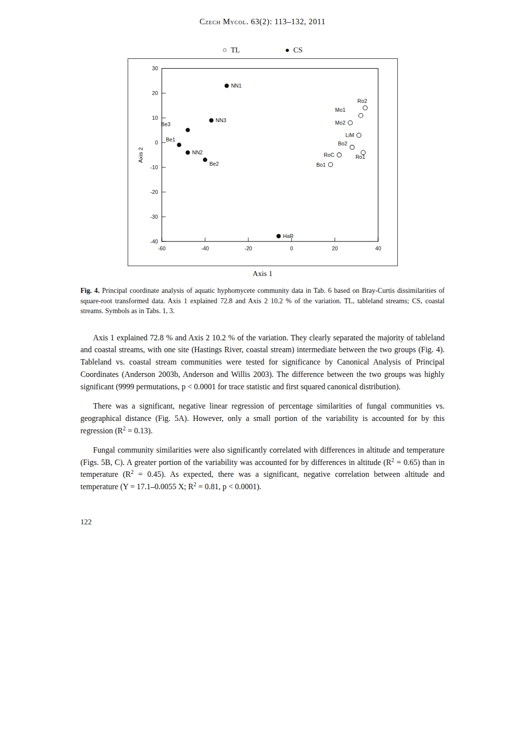Czech Mycol. 63(2): 113–132, 2011
○ TL ● CS
30 20 10 0 -10 -20 -30 -40 -60 -40 -20 0 20 40 Axis 2 NN1 NN3 Be3 Be1 NN2 Be2 HaR Ro2 Mo1 Mo2 LiM Bo2 Ro1 RoC Bo1
Axis 1
Fig. 4. Principal coordinate analysis of aquatic hyphomycete community data in Tab. 6 based on Bray-Curtis dissimilarities of square-root transformed data. Axis 1 explained 72.8 and Axis 2 10.2 % of the variation. TL, tableland streams; CS, coastal streams. Symbols as in Tabs. 1, 3.
Axis 1 explained 72.8 % and Axis 2 10.2 % of the variation. They clearly separated the majority of tableland and coastal streams, with one site (Hastings River, coastal stream) intermediate between the two groups (Fig. 4). Tableland vs. coastal stream communities were tested for significance by Canonical Analysis of Principal Coordinates (Anderson 2003b, Anderson and Willis 2003). The difference between the two groups was highly significant (9999 permutations, p < 0.0001 for trace statistic and first squared canonical distribution).
There was a significant, negative linear regression of percentage similarities of fungal communities vs. geographical distance (Fig. 5A). However, only a small portion of the variability is accounted for by this regression (R2 = 0.13).
Fungal community similarities were also significantly correlated with differences in altitude and temperature (Figs. 5B, C). A greater portion of the variability was accounted for by differences in altitude (R2 = 0.65) than in temperature (R2 = 0.45). As expected, there was a significant, negative correlation between altitude and temperature (Y = 17.1–0.0055 X; R2 = 0.81, p < 0.0001).
122